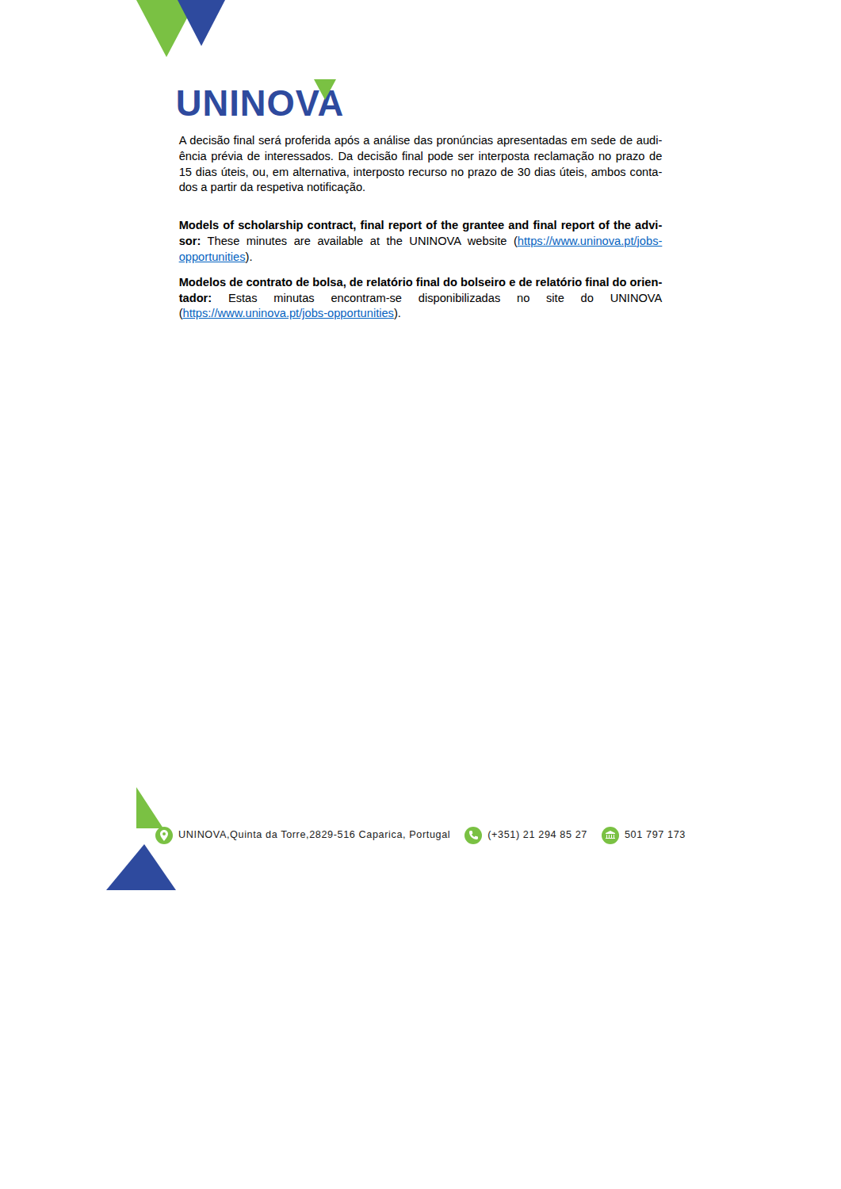UNINOVA
A decisão final será proferida após a análise das pronúncias apresentadas em sede de audiência prévia de interessados. Da decisão final pode ser interposta reclamação no prazo de 15 dias úteis, ou, em alternativa, interposto recurso no prazo de 30 dias úteis, ambos contados a partir da respetiva notificação.
Models of scholarship contract, final report of the grantee and final report of the advisor: These minutes are available at the UNINOVA website (https://www.uninova.pt/jobs-opportunities).
Modelos de contrato de bolsa, de relatório final do bolseiro e de relatório final do orientador: Estas minutas encontram-se disponibilizadas no site do UNINOVA (https://www.uninova.pt/jobs-opportunities).
UNINOVA,Quinta da Torre,2829-516 Caparica, Portugal
(+351) 21 294 85 27
501 797 173